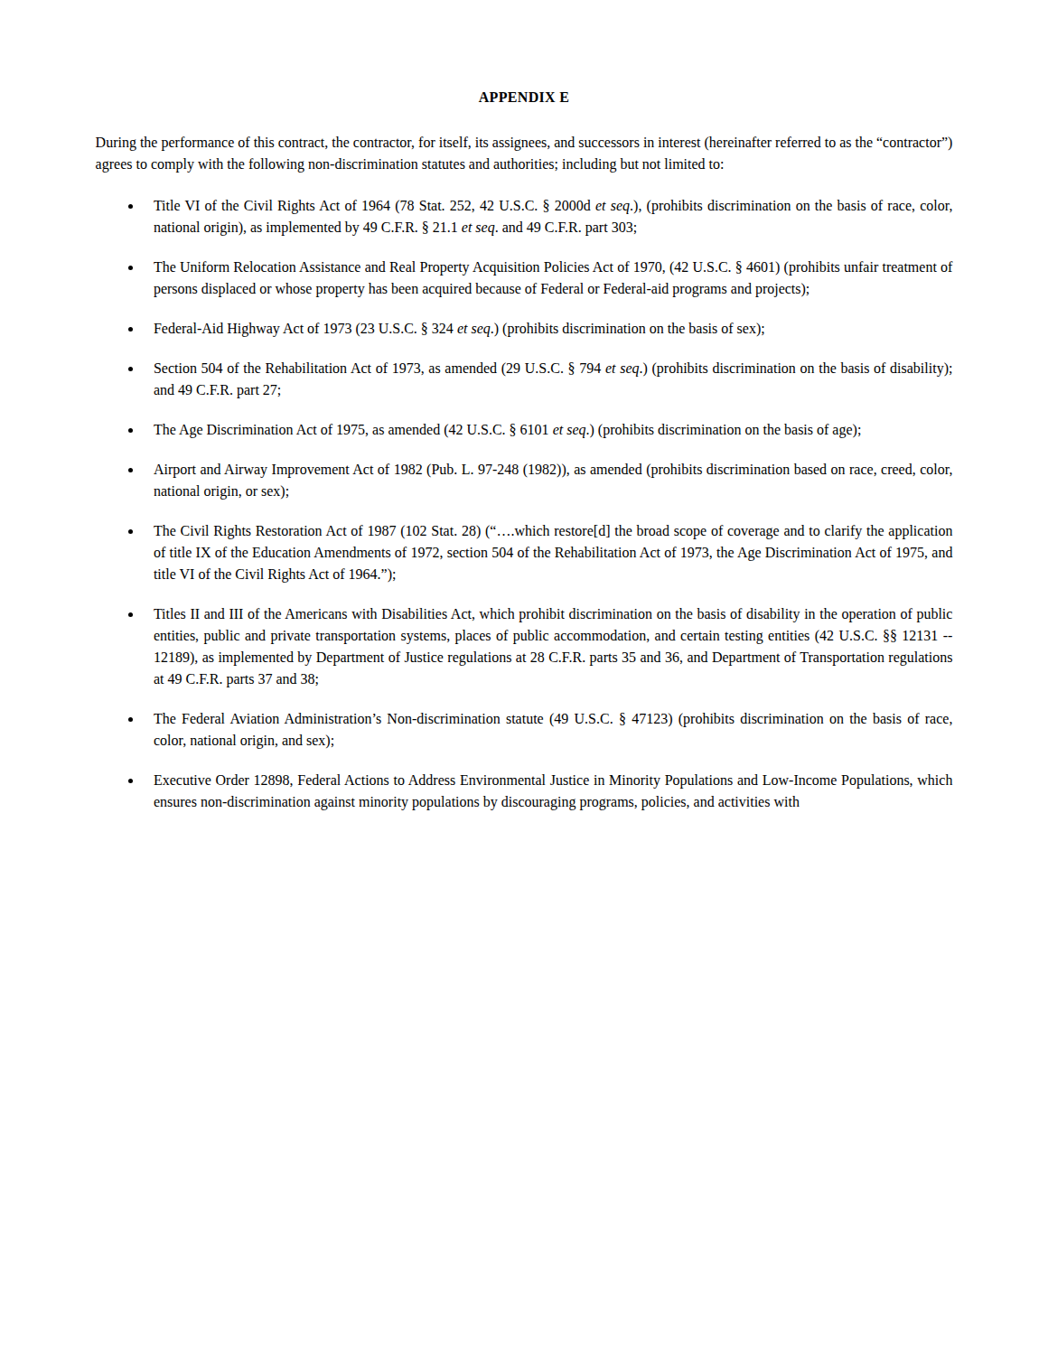APPENDIX E
During the performance of this contract, the contractor, for itself, its assignees, and successors in interest (hereinafter referred to as the “contractor”) agrees to comply with the following non-discrimination statutes and authorities; including but not limited to:
Title VI of the Civil Rights Act of 1964 (78 Stat. 252, 42 U.S.C. § 2000d et seq.), (prohibits discrimination on the basis of race, color, national origin), as implemented by 49 C.F.R. § 21.1 et seq. and 49 C.F.R. part 303;
The Uniform Relocation Assistance and Real Property Acquisition Policies Act of 1970, (42 U.S.C. § 4601) (prohibits unfair treatment of persons displaced or whose property has been acquired because of Federal or Federal-aid programs and projects);
Federal-Aid Highway Act of 1973 (23 U.S.C. § 324 et seq.) (prohibits discrimination on the basis of sex);
Section 504 of the Rehabilitation Act of 1973, as amended (29 U.S.C. § 794 et seq.) (prohibits discrimination on the basis of disability); and 49 C.F.R. part 27;
The Age Discrimination Act of 1975, as amended (42 U.S.C. § 6101 et seq.) (prohibits discrimination on the basis of age);
Airport and Airway Improvement Act of 1982 (Pub. L. 97-248 (1982)), as amended (prohibits discrimination based on race, creed, color, national origin, or sex);
The Civil Rights Restoration Act of 1987 (102 Stat. 28) (“….which restore[d] the broad scope of coverage and to clarify the application of title IX of the Education Amendments of 1972, section 504 of the Rehabilitation Act of 1973, the Age Discrimination Act of 1975, and title VI of the Civil Rights Act of 1964.”);
Titles II and III of the Americans with Disabilities Act, which prohibit discrimination on the basis of disability in the operation of public entities, public and private transportation systems, places of public accommodation, and certain testing entities (42 U.S.C. §§ 12131 -- 12189), as implemented by Department of Justice regulations at 28 C.F.R. parts 35 and 36, and Department of Transportation regulations at 49 C.F.R. parts 37 and 38;
The Federal Aviation Administration’s Non-discrimination statute (49 U.S.C. § 47123) (prohibits discrimination on the basis of race, color, national origin, and sex);
Executive Order 12898, Federal Actions to Address Environmental Justice in Minority Populations and Low-Income Populations, which ensures non-discrimination against minority populations by discouraging programs, policies, and activities with